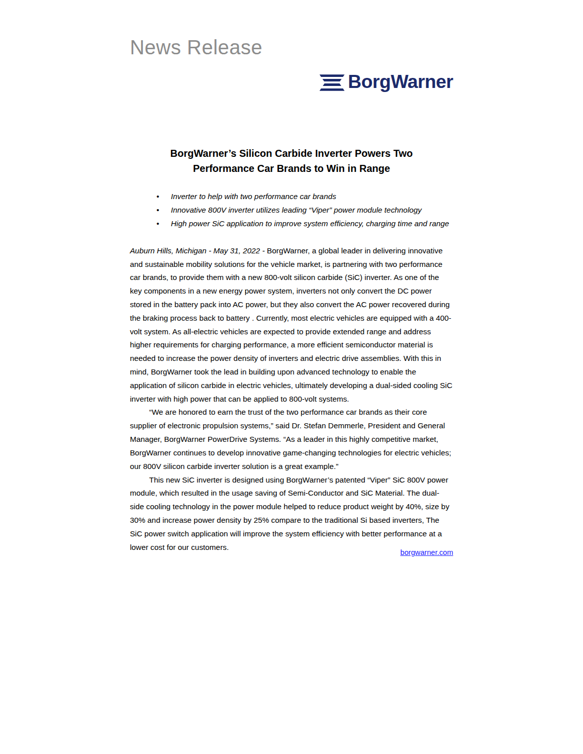News Release
BorgWarner
BorgWarner’s Silicon Carbide Inverter Powers Two Performance Car Brands to Win in Range
Inverter to help with two performance car brands
Innovative 800V inverter utilizes leading “Viper” power module technology
High power SiC application to improve system efficiency, charging time and range
Auburn Hills, Michigan - May 31, 2022 - BorgWarner, a global leader in delivering innovative and sustainable mobility solutions for the vehicle market, is partnering with two performance car brands, to provide them with a new 800-volt silicon carbide (SiC) inverter. As one of the key components in a new energy power system, inverters not only convert the DC power stored in the battery pack into AC power, but they also convert the AC power recovered during the braking process back to battery . Currently, most electric vehicles are equipped with a 400-volt system. As all-electric vehicles are expected to provide extended range and address higher requirements for charging performance, a more efficient semiconductor material is needed to increase the power density of inverters and electric drive assemblies. With this in mind, BorgWarner took the lead in building upon advanced technology to enable the application of silicon carbide in electric vehicles, ultimately developing a dual-sided cooling SiC inverter with high power that can be applied to 800-volt systems.
“We are honored to earn the trust of the two performance car brands as their core supplier of electronic propulsion systems,” said Dr. Stefan Demmerle, President and General Manager, BorgWarner PowerDrive Systems. “As a leader in this highly competitive market, BorgWarner continues to develop innovative game-changing technologies for electric vehicles; our 800V silicon carbide inverter solution is a great example.”
This new SiC inverter is designed using BorgWarner’s patented “Viper” SiC 800V power module, which resulted in the usage saving of Semi-Conductor and SiC Material. The dual-side cooling technology in the power module helped to reduce product weight by 40%, size by 30% and increase power density by 25% compare to the traditional Si based inverters, The SiC power switch application will improve the system efficiency with better performance at a lower cost for our customers.
borgwarner.com